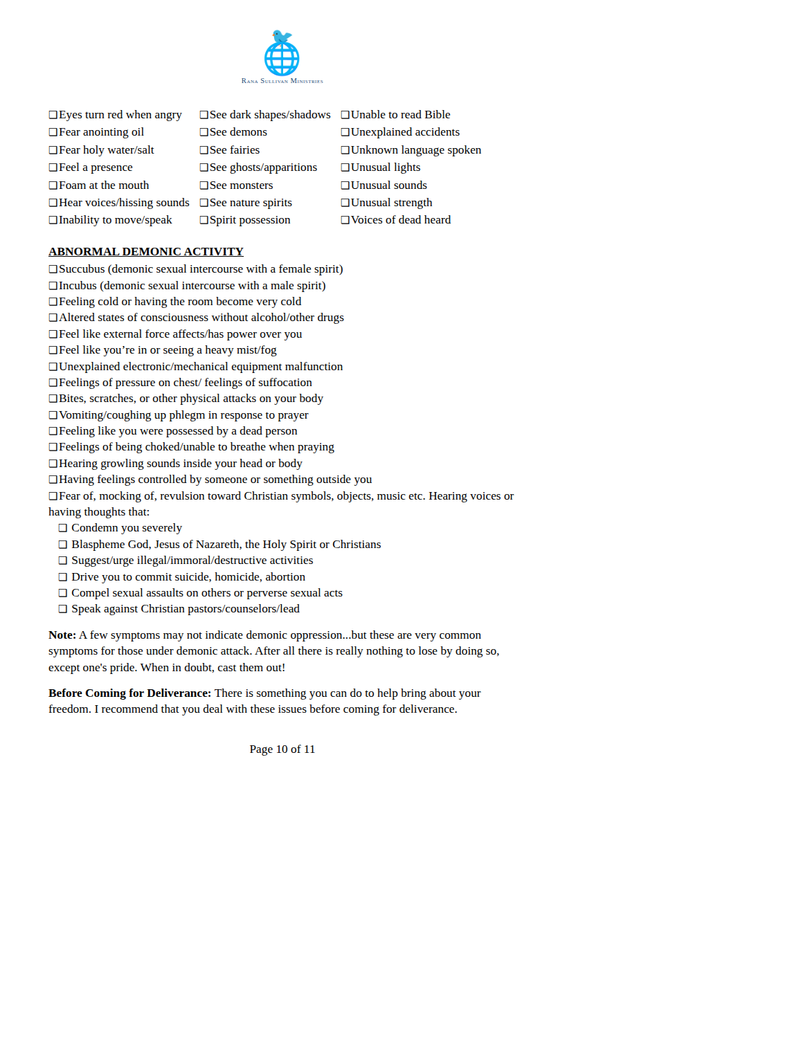🐦 🌐 Rana Sullivan Ministries
| Eyes turn red when angry | See dark shapes/shadows | Unable to read Bible |
| Fear anointing oil | See demons | Unexplained accidents |
| Fear holy water/salt | See fairies | Unknown language spoken |
| Feel a presence | See ghosts/apparitions | Unusual lights |
| Foam at the mouth | See monsters | Unusual sounds |
| Hear voices/hissing sounds | See nature spirits | Unusual strength |
| Inability to move/speak | Spirit possession | Voices of dead heard |
ABNORMAL DEMONIC ACTIVITY
Succubus (demonic sexual intercourse with a female spirit)
Incubus (demonic sexual intercourse with a male spirit)
Feeling cold or having the room become very cold
Altered states of consciousness without alcohol/other drugs
Feel like external force affects/has power over you
Feel like you’re in or seeing a heavy mist/fog
Unexplained electronic/mechanical equipment malfunction
Feelings of pressure on chest/ feelings of suffocation
Bites, scratches, or other physical attacks on your body
Vomiting/coughing up phlegm in response to prayer
Feeling like you were possessed by a dead person
Feelings of being choked/unable to breathe when praying
Hearing growling sounds inside your head or body
Having feelings controlled by someone or something outside you
Fear of, mocking of, revulsion toward Christian symbols, objects, music etc. Hearing voices or having thoughts that:
Condemn you severely
Blaspheme God, Jesus of Nazareth, the Holy Spirit or Christians
Suggest/urge illegal/immoral/destructive activities
Drive you to commit suicide, homicide, abortion
Compel sexual assaults on others or perverse sexual acts
Speak against Christian pastors/counselors/lead
Note: A few symptoms may not indicate demonic oppression...but these are very common symptoms for those under demonic attack. After all there is really nothing to lose by doing so, except one's pride. When in doubt, cast them out!
Before Coming for Deliverance: There is something you can do to help bring about your freedom. I recommend that you deal with these issues before coming for deliverance.
Page 10 of 11